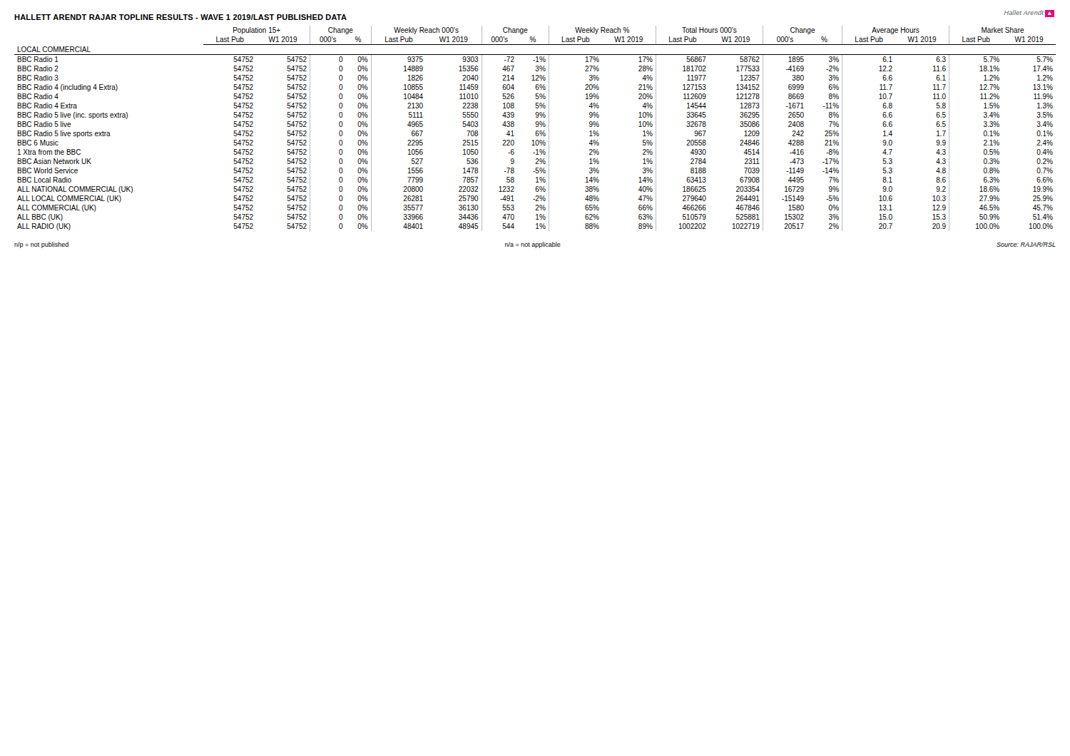Hallet Arendt▲
HALLETT ARENDT RAJAR TOPLINE RESULTS - WAVE 1 2019/LAST PUBLISHED DATA
| | Population 15+ | Change | Weekly Reach 000's | Change | Weekly Reach % | Total Hours 000's | Change | Average Hours | Market Share |
| --- | --- | --- | --- | --- | --- | --- | --- | --- | --- |
| Last Pub | W1 2019 | 000's | % | Last Pub | W1 2019 | 000's | % | Last Pub | W1 2019 | Last Pub | W1 2019 | 000's | % | Last Pub | W1 2019 | Last Pub | W1 2019 |
| LOCAL COMMERCIAL | |
| BBC Radio 1 | 54752 | 54752 | 0 | 0% | 9375 | 9303 | -72 | -1% | 17% | 17% | 56867 | 58762 | 1895 | 3% | 6.1 | 6.3 | 5.7% | 5.7% |
| BBC Radio 2 | 54752 | 54752 | 0 | 0% | 14889 | 15356 | 467 | 3% | 27% | 28% | 181702 | 177533 | -4169 | -2% | 12.2 | 11.6 | 18.1% | 17.4% |
| BBC Radio 3 | 54752 | 54752 | 0 | 0% | 1826 | 2040 | 214 | 12% | 3% | 4% | 11977 | 12357 | 380 | 3% | 6.6 | 6.1 | 1.2% | 1.2% |
| BBC Radio 4 (including 4 Extra) | 54752 | 54752 | 0 | 0% | 10855 | 11459 | 604 | 6% | 20% | 21% | 127153 | 134152 | 6999 | 6% | 11.7 | 11.7 | 12.7% | 13.1% |
| BBC Radio 4 | 54752 | 54752 | 0 | 0% | 10484 | 11010 | 526 | 5% | 19% | 20% | 112609 | 121278 | 8669 | 8% | 10.7 | 11.0 | 11.2% | 11.9% |
| BBC Radio 4 Extra | 54752 | 54752 | 0 | 0% | 2130 | 2238 | 108 | 5% | 4% | 4% | 14544 | 12873 | -1671 | -11% | 6.8 | 5.8 | 1.5% | 1.3% |
| BBC Radio 5 live (inc. sports extra) | 54752 | 54752 | 0 | 0% | 5111 | 5550 | 439 | 9% | 9% | 10% | 33645 | 36295 | 2650 | 8% | 6.6 | 6.5 | 3.4% | 3.5% |
| BBC Radio 5 live | 54752 | 54752 | 0 | 0% | 4965 | 5403 | 438 | 9% | 9% | 10% | 32678 | 35086 | 2408 | 7% | 6.6 | 6.5 | 3.3% | 3.4% |
| BBC Radio 5 live sports extra | 54752 | 54752 | 0 | 0% | 667 | 708 | 41 | 6% | 1% | 1% | 967 | 1209 | 242 | 25% | 1.4 | 1.7 | 0.1% | 0.1% |
| BBC 6 Music | 54752 | 54752 | 0 | 0% | 2295 | 2515 | 220 | 10% | 4% | 5% | 20558 | 24846 | 4288 | 21% | 9.0 | 9.9 | 2.1% | 2.4% |
| 1 Xtra from the BBC | 54752 | 54752 | 0 | 0% | 1056 | 1050 | -6 | -1% | 2% | 2% | 4930 | 4514 | -416 | -8% | 4.7 | 4.3 | 0.5% | 0.4% |
| BBC Asian Network UK | 54752 | 54752 | 0 | 0% | 527 | 536 | 9 | 2% | 1% | 1% | 2784 | 2311 | -473 | -17% | 5.3 | 4.3 | 0.3% | 0.2% |
| BBC World Service | 54752 | 54752 | 0 | 0% | 1556 | 1478 | -78 | -5% | 3% | 3% | 8188 | 7039 | -1149 | -14% | 5.3 | 4.8 | 0.8% | 0.7% |
| BBC Local Radio | 54752 | 54752 | 0 | 0% | 7799 | 7857 | 58 | 1% | 14% | 14% | 63413 | 67908 | 4495 | 7% | 8.1 | 8.6 | 6.3% | 6.6% |
| ALL NATIONAL COMMERCIAL (UK) | 54752 | 54752 | 0 | 0% | 20800 | 22032 | 1232 | 6% | 38% | 40% | 186625 | 203354 | 16729 | 9% | 9.0 | 9.2 | 18.6% | 19.9% |
| ALL LOCAL COMMERCIAL (UK) | 54752 | 54752 | 0 | 0% | 26281 | 25790 | -491 | -2% | 48% | 47% | 279640 | 264491 | -15149 | -5% | 10.6 | 10.3 | 27.9% | 25.9% |
| ALL COMMERCIAL (UK) | 54752 | 54752 | 0 | 0% | 35577 | 36130 | 553 | 2% | 65% | 66% | 466266 | 467846 | 1580 | 0% | 13.1 | 12.9 | 46.5% | 45.7% |
| ALL BBC (UK) | 54752 | 54752 | 0 | 0% | 33966 | 34436 | 470 | 1% | 62% | 63% | 510579 | 525881 | 15302 | 3% | 15.0 | 15.3 | 50.9% | 51.4% |
| ALL RADIO (UK) | 54752 | 54752 | 0 | 0% | 48401 | 48945 | 544 | 1% | 88% | 89% | 1002202 | 1022719 | 20517 | 2% | 20.7 | 20.9 | 100.0% | 100.0% |
n/p = not published n/a = not applicable Source: RAJAR/RSL